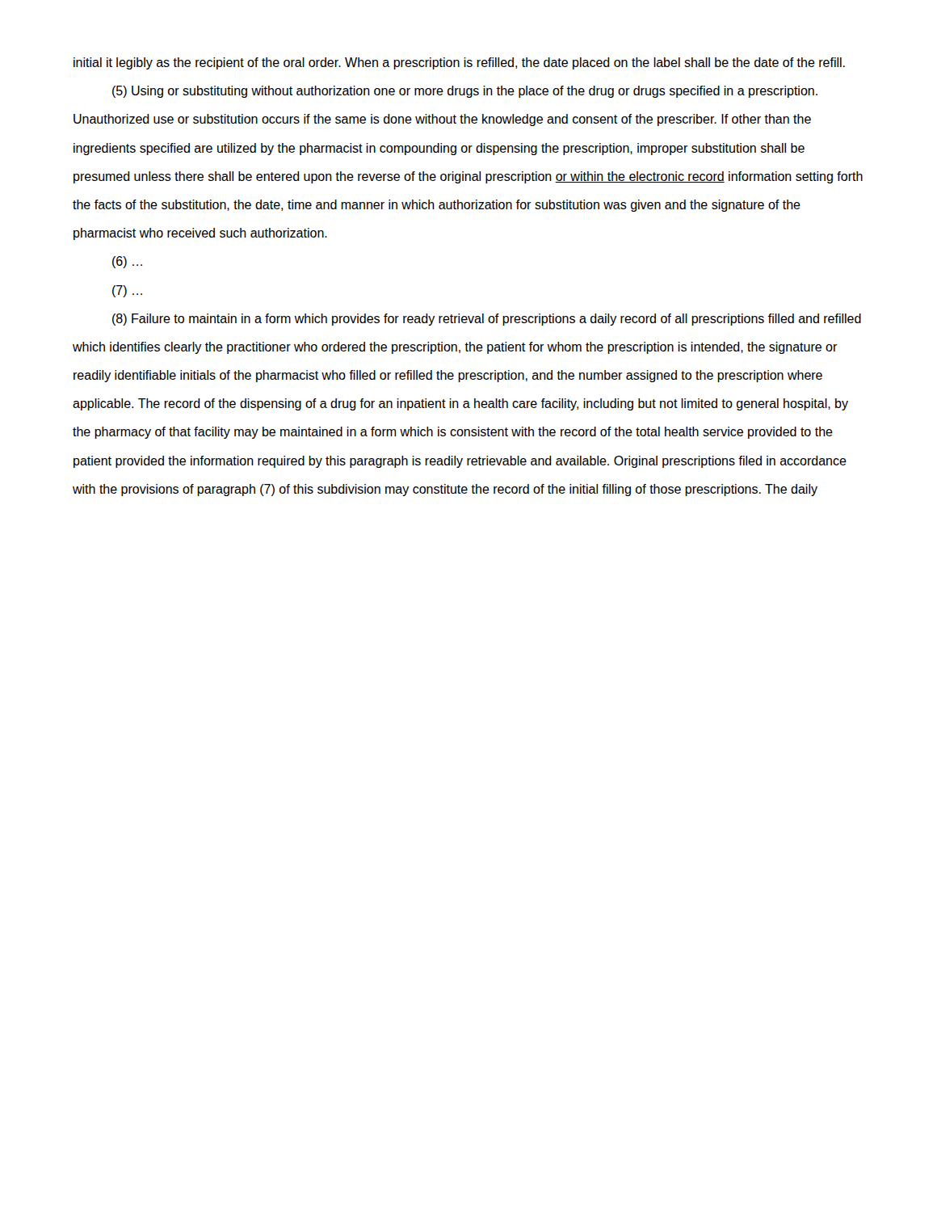initial it legibly as the recipient of the oral order. When a prescription is refilled, the date placed on the label shall be the date of the refill.
(5) Using or substituting without authorization one or more drugs in the place of the drug or drugs specified in a prescription. Unauthorized use or substitution occurs if the same is done without the knowledge and consent of the prescriber. If other than the ingredients specified are utilized by the pharmacist in compounding or dispensing the prescription, improper substitution shall be presumed unless there shall be entered upon the reverse of the original prescription or within the electronic record information setting forth the facts of the substitution, the date, time and manner in which authorization for substitution was given and the signature of the pharmacist who received such authorization.
(6) …
(7) …
(8) Failure to maintain in a form which provides for ready retrieval of prescriptions a daily record of all prescriptions filled and refilled which identifies clearly the practitioner who ordered the prescription, the patient for whom the prescription is intended, the signature or readily identifiable initials of the pharmacist who filled or refilled the prescription, and the number assigned to the prescription where applicable. The record of the dispensing of a drug for an inpatient in a health care facility, including but not limited to general hospital, by the pharmacy of that facility may be maintained in a form which is consistent with the record of the total health service provided to the patient provided the information required by this paragraph is readily retrievable and available. Original prescriptions filed in accordance with the provisions of paragraph (7) of this subdivision may constitute the record of the initial filling of those prescriptions. The daily